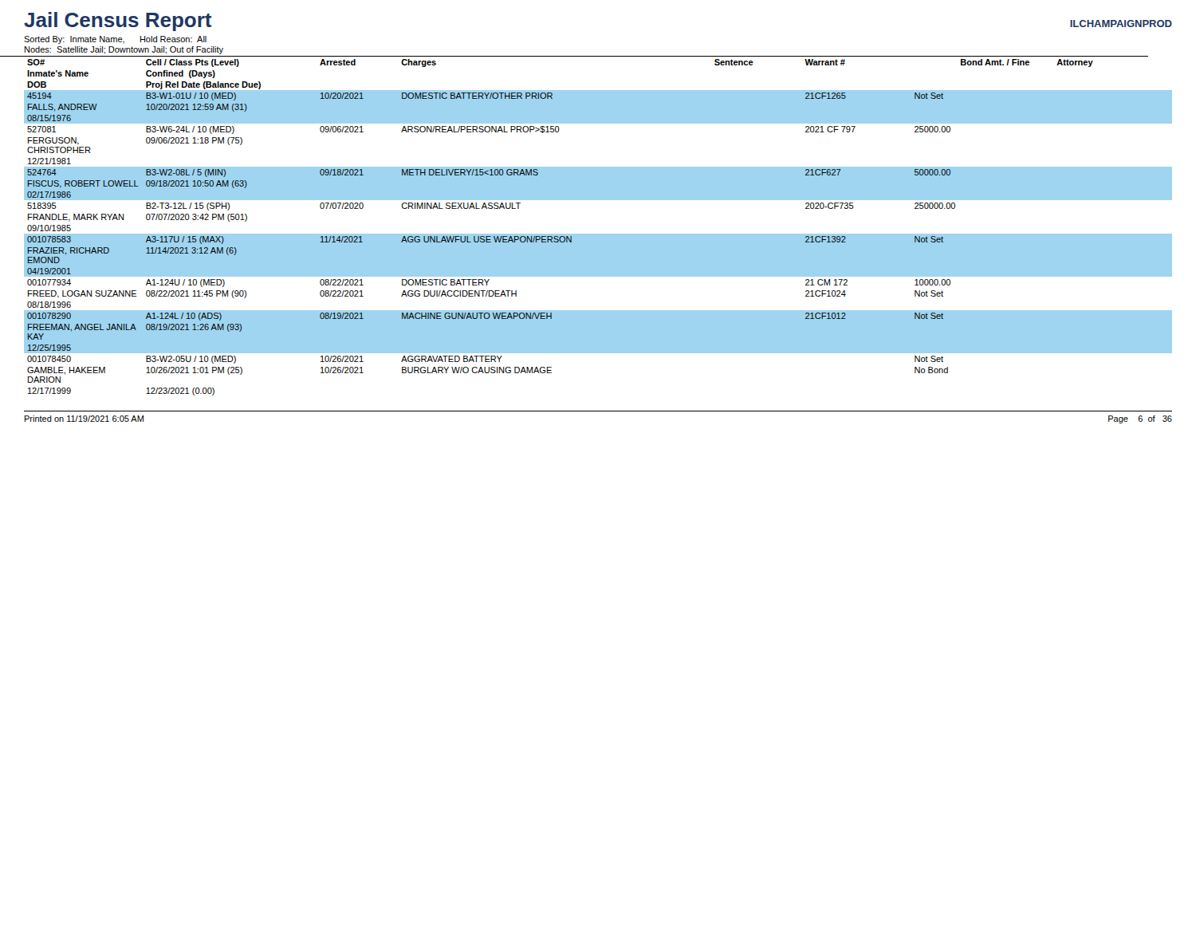ILCHAMPAIGNPROD
Jail Census Report
Sorted By: Inmate Name, Hold Reason: All
Nodes: Satellite Jail; Downtown Jail; Out of Facility
| SO# | Cell / Class Pts (Level) | Arrested | Charges | Sentence | Warrant # | Bond Amt. / Fine | Attorney |
| --- | --- | --- | --- | --- | --- | --- | --- |
| Inmate's Name | Confined (Days) | | | | | | |
| DOB | Proj Rel Date (Balance Due) | | | | | | |
| 45194 | B3-W1-01U / 10 (MED) | 10/20/2021 | DOMESTIC BATTERY/OTHER PRIOR | | 21CF1265 | Not Set | |
| FALLS, ANDREW | 10/20/2021 12:59 AM (31) | | | | | | |
| 08/15/1976 | | | | | | | |
| 527081 | B3-W6-24L / 10 (MED) | 09/06/2021 | ARSON/REAL/PERSONAL PROP>$150 | | 2021 CF 797 | 25000.00 | |
| FERGUSON, CHRISTOPHER | 09/06/2021 1:18 PM (75) | | | | | | |
| 12/21/1981 | | | | | | | |
| 524764 | B3-W2-08L / 5 (MIN) | 09/18/2021 | METH DELIVERY/15<100 GRAMS | | 21CF627 | 50000.00 | |
| FISCUS, ROBERT LOWELL | 09/18/2021 10:50 AM (63) | | | | | | |
| 02/17/1986 | | | | | | | |
| 518395 | B2-T3-12L / 15 (SPH) | 07/07/2020 | CRIMINAL SEXUAL ASSAULT | | 2020-CF735 | 250000.00 | |
| FRANDLE, MARK RYAN | 07/07/2020 3:42 PM (501) | | | | | | |
| 09/10/1985 | | | | | | | |
| 001078583 | A3-117U / 15 (MAX) | 11/14/2021 | AGG UNLAWFUL USE WEAPON/PERSON | | 21CF1392 | Not Set | |
| FRAZIER, RICHARD EMOND | 11/14/2021 3:12 AM (6) | | | | | | |
| 04/19/2001 | | | | | | | |
| 001077934 | A1-124U / 10 (MED) | 08/22/2021 | DOMESTIC BATTERY | | 21 CM 172 | 10000.00 | |
| FREED, LOGAN SUZANNE | 08/22/2021 11:45 PM (90) | 08/22/2021 | AGG DUI/ACCIDENT/DEATH | | 21CF1024 | Not Set | |
| 08/18/1996 | | | | | | | |
| 001078290 | A1-124L / 10 (ADS) | 08/19/2021 | MACHINE GUN/AUTO WEAPON/VEH | | 21CF1012 | Not Set | |
| FREEMAN, ANGEL JANILA KAY | 08/19/2021 1:26 AM (93) | | | | | | |
| 12/25/1995 | | | | | | | |
| 001078450 | B3-W2-05U / 10 (MED) | 10/26/2021 | AGGRAVATED BATTERY | | | Not Set | |
| GAMBLE, HAKEEM DARION | 10/26/2021 1:01 PM (25) | 10/26/2021 | BURGLARY W/O CAUSING DAMAGE | | | No Bond | |
| 12/17/1999 | 12/23/2021 (0.00) | | | | | | |
Printed on 11/19/2021 6:05 AM Page 6 of 36